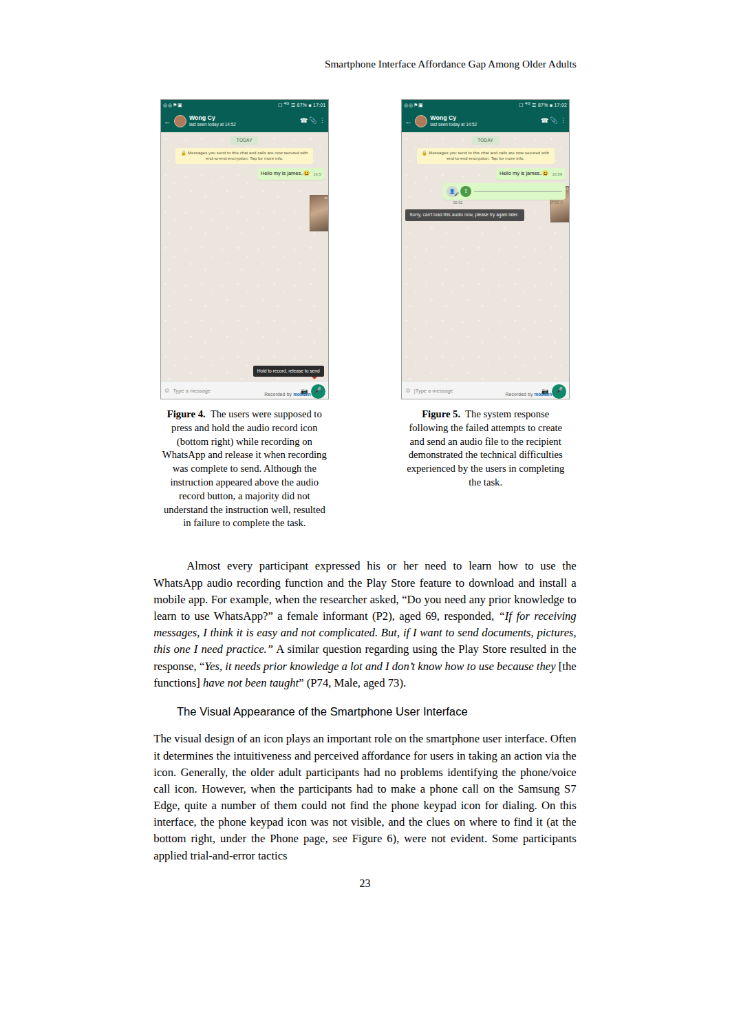Smartphone Interface Affordance Gap Among Older Adults
◎◎⚑▣ ☐ 4G ☰ 87% ■ 17:01
← Wong Cy
last seen today at 14:52 ☎ 📎 ⋮
TODAY
🔒 Messages you send to this chat and calls are now secured with end-to-end encryption. Tap for more info.
Hello my is james..😀16:5
m
Hold to record, release to send
☺ Type a message 📷 🎤 Recorded by mobizen
Figure 4. The users were supposed to press and hold the audio record icon (bottom right) while recording on WhatsApp and release it when recording was complete to send. Although the instruction appeared above the audio record button, a majority did not understand the instruction well, resulted in failure to complete the task.
◎◎⚑▣ ☐ 4G ☰ 87% ■ 17:02
← Wong Cy
last seen today at 14:52 ☎ 📎 ⋮
TODAY
🔒 Messages you send to this chat and calls are now secured with end-to-end encryption. Tap for more info.
Hello my is james..😀16:59
09:1
🎤 ⇧
00:0217:01 ⏱
Sorry, can't load this audio now, please try again later.
☺ |Type a message 📷 🎤 Recorded by mobizen
Figure 5. The system response following the failed attempts to create and send an audio file to the recipient demonstrated the technical difficulties experienced by the users in completing the task.
Almost every participant expressed his or her need to learn how to use the WhatsApp audio recording function and the Play Store feature to download and install a mobile app. For example, when the researcher asked, “Do you need any prior knowledge to learn to use WhatsApp?” a female informant (P2), aged 69, responded, “If for receiving messages, I think it is easy and not complicated. But, if I want to send documents, pictures, this one I need practice.” A similar question regarding using the Play Store resulted in the response, “Yes, it needs prior knowledge a lot and I don’t know how to use because they [the functions] have not been taught” (P74, Male, aged 73).
The Visual Appearance of the Smartphone User Interface
The visual design of an icon plays an important role on the smartphone user interface. Often it determines the intuitiveness and perceived affordance for users in taking an action via the icon. Generally, the older adult participants had no problems identifying the phone/voice call icon. However, when the participants had to make a phone call on the Samsung S7 Edge, quite a number of them could not find the phone keypad icon for dialing. On this interface, the phone keypad icon was not visible, and the clues on where to find it (at the bottom right, under the Phone page, see Figure 6), were not evident. Some participants applied trial-and-error tactics
23